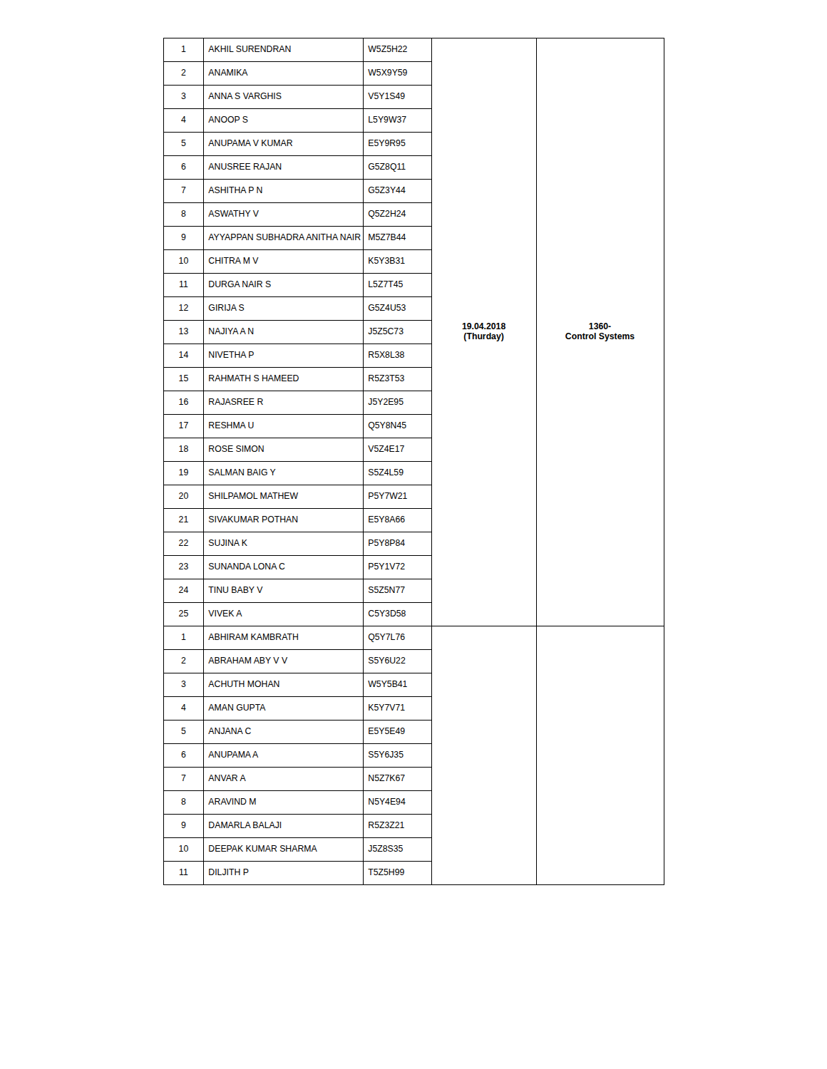| 1 | AKHIL SURENDRAN | W5Z5H22 | 19.04.2018 (Thurday) | 1360- Control Systems |
| 2 | ANAMIKA | W5X9Y59 |
| 3 | ANNA S VARGHIS | V5Y1S49 |
| 4 | ANOOP S | L5Y9W37 |
| 5 | ANUPAMA V KUMAR | E5Y9R95 |
| 6 | ANUSREE RAJAN | G5Z8Q11 |
| 7 | ASHITHA P N | G5Z3Y44 |
| 8 | ASWATHY V | Q5Z2H24 |
| 9 | AYYAPPAN SUBHADRA ANITHA NAIR | M5Z7B44 |
| 10 | CHITRA M V | K5Y3B31 |
| 11 | DURGA NAIR S | L5Z7T45 |
| 12 | GIRIJA S | G5Z4U53 |
| 13 | NAJIYA A N | J5Z5C73 |
| 14 | NIVETHA P | R5X8L38 |
| 15 | RAHMATH S HAMEED | R5Z3T53 |
| 16 | RAJASREE R | J5Y2E95 |
| 17 | RESHMA U | Q5Y8N45 |
| 18 | ROSE SIMON | V5Z4E17 |
| 19 | SALMAN BAIG Y | S5Z4L59 |
| 20 | SHILPAMOL MATHEW | P5Y7W21 |
| 21 | SIVAKUMAR POTHAN | E5Y8A66 |
| 22 | SUJINA K | P5Y8P84 |
| 23 | SUNANDA LONA C | P5Y1V72 |
| 24 | TINU BABY V | S5Z5N77 |
| 25 | VIVEK A | C5Y3D58 |
| 1 | ABHIRAM KAMBRATH | Q5Y7L76 | | |
| 2 | ABRAHAM ABY V V | S5Y6U22 |
| 3 | ACHUTH MOHAN | W5Y5B41 |
| 4 | AMAN GUPTA | K5Y7V71 |
| 5 | ANJANA C | E5Y5E49 |
| 6 | ANUPAMA A | S5Y6J35 |
| 7 | ANVAR A | N5Z7K67 |
| 8 | ARAVIND M | N5Y4E94 |
| 9 | DAMARLA BALAJI | R5Z3Z21 |
| 10 | DEEPAK KUMAR SHARMA | J5Z8S35 |
| 11 | DILJITH P | T5Z5H99 |